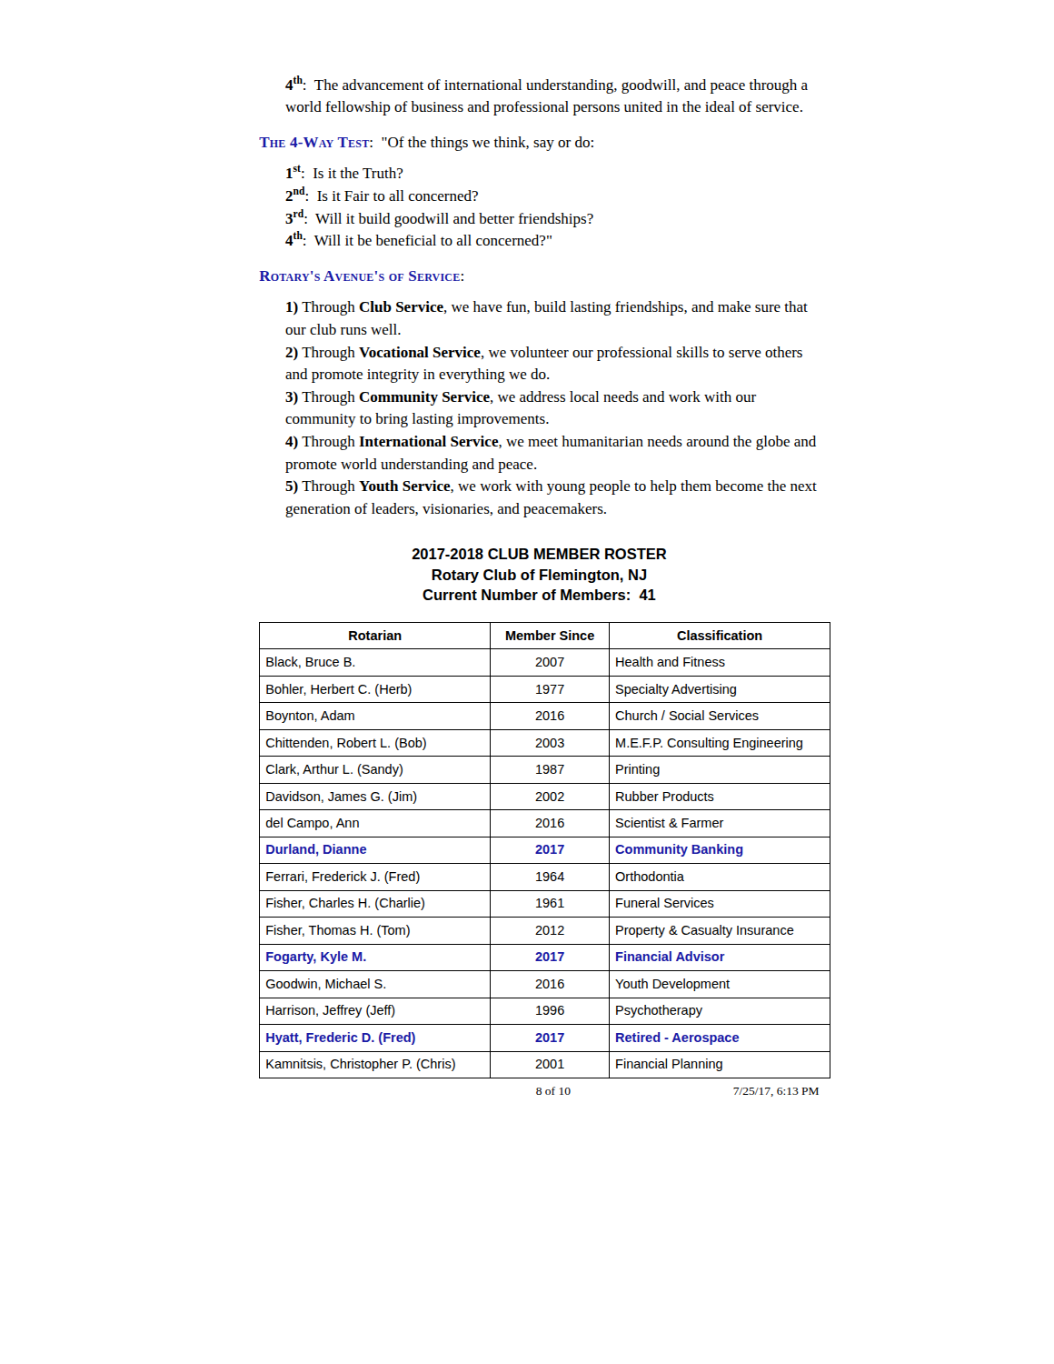4th: The advancement of international understanding, goodwill, and peace through a world fellowship of business and professional persons united in the ideal of service.
The 4-Way Test: "Of the things we think, say or do:
1st: Is it the Truth?
2nd: Is it Fair to all concerned?
3rd: Will it build goodwill and better friendships?
4th: Will it be beneficial to all concerned?"
Rotary's Avenue's of Service:
1) Through Club Service, we have fun, build lasting friendships, and make sure that our club runs well.
2) Through Vocational Service, we volunteer our professional skills to serve others and promote integrity in everything we do.
3) Through Community Service, we address local needs and work with our community to bring lasting improvements.
4) Through International Service, we meet humanitarian needs around the globe and promote world understanding and peace.
5) Through Youth Service, we work with young people to help them become the next generation of leaders, visionaries, and peacemakers.
2017-2018 CLUB MEMBER ROSTER
Rotary Club of Flemington, NJ
Current Number of Members: 41
| Rotarian | Member Since | Classification |
| --- | --- | --- |
| Black, Bruce B. | 2007 | Health and Fitness |
| Bohler, Herbert C. (Herb) | 1977 | Specialty Advertising |
| Boynton, Adam | 2016 | Church / Social Services |
| Chittenden, Robert L. (Bob) | 2003 | M.E.F.P. Consulting Engineering |
| Clark, Arthur L. (Sandy) | 1987 | Printing |
| Davidson, James G. (Jim) | 2002 | Rubber Products |
| del Campo, Ann | 2016 | Scientist & Farmer |
| Durland, Dianne | 2017 | Community Banking |
| Ferrari, Frederick J. (Fred) | 1964 | Orthodontia |
| Fisher, Charles H. (Charlie) | 1961 | Funeral Services |
| Fisher, Thomas H. (Tom) | 2012 | Property & Casualty Insurance |
| Fogarty, Kyle M. | 2017 | Financial Advisor |
| Goodwin, Michael S. | 2016 | Youth Development |
| Harrison, Jeffrey (Jeff) | 1996 | Psychotherapy |
| Hyatt, Frederic D. (Fred) | 2017 | Retired - Aerospace |
| Kamnitsis, Christopher P. (Chris) | 2001 | Financial Planning |
8 of 10
7/25/17, 6:13 PM